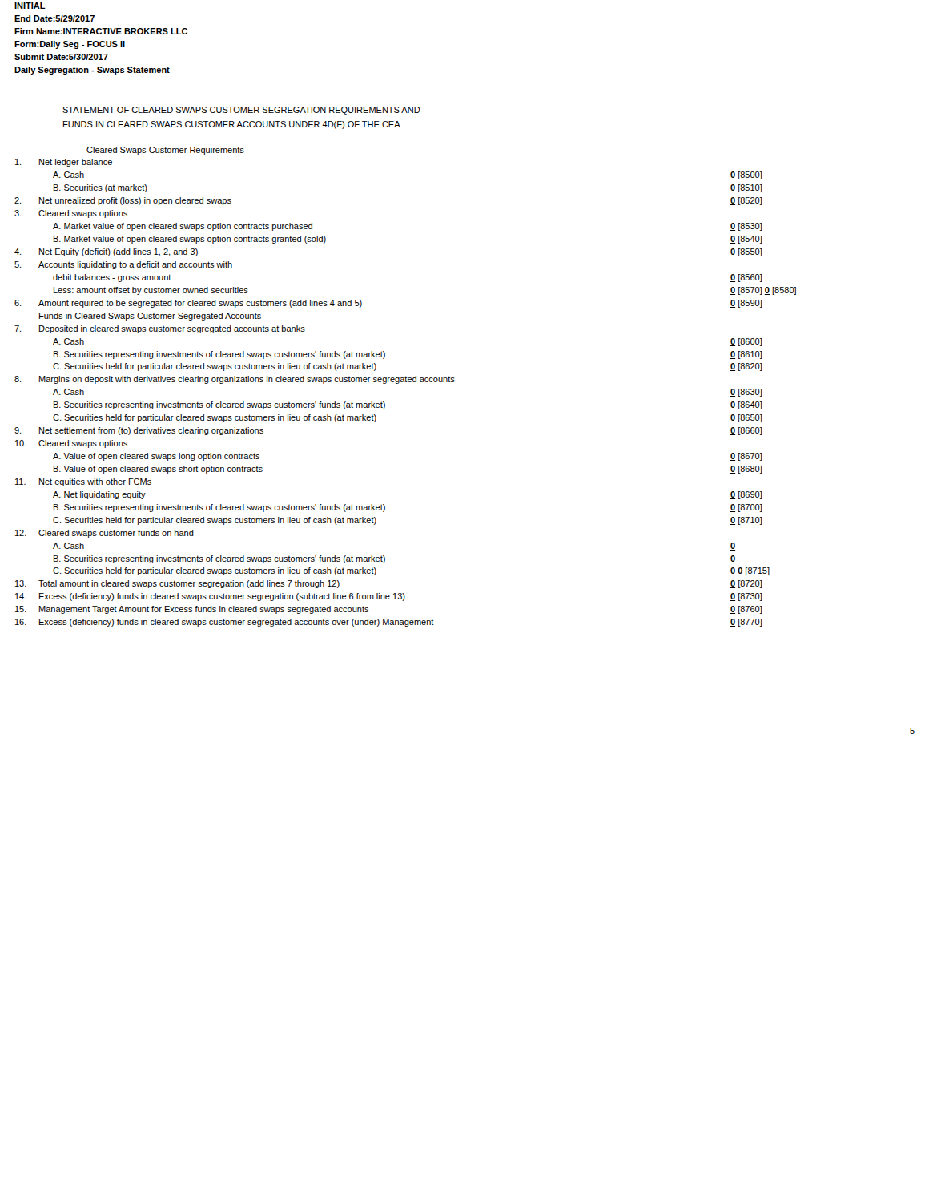INITIAL
End Date:5/29/2017
Firm Name:INTERACTIVE BROKERS LLC
Form:Daily Seg - FOCUS II
Submit Date:5/30/2017
Daily Segregation - Swaps Statement
STATEMENT OF CLEARED SWAPS CUSTOMER SEGREGATION REQUIREMENTS AND
FUNDS IN CLEARED SWAPS CUSTOMER ACCOUNTS UNDER 4D(F) OF THE CEA
| | Cleared Swaps Customer Requirements | |
| 1. | Net ledger balance | |
| | A. Cash | 0 [8500] |
| | B. Securities (at market) | 0 [8510] |
| 2. | Net unrealized profit (loss) in open cleared swaps | 0 [8520] |
| 3. | Cleared swaps options | |
| | A. Market value of open cleared swaps option contracts purchased | 0 [8530] |
| | B. Market value of open cleared swaps option contracts granted (sold) | 0 [8540] |
| 4. | Net Equity (deficit) (add lines 1, 2, and 3) | 0 [8550] |
| 5. | Accounts liquidating to a deficit and accounts with | |
| | debit balances - gross amount | 0 [8560] |
| | Less: amount offset by customer owned securities | 0 [8570] 0 [8580] |
| 6. | Amount required to be segregated for cleared swaps customers (add lines 4 and 5) | 0 [8590] |
| | Funds in Cleared Swaps Customer Segregated Accounts | |
| 7. | Deposited in cleared swaps customer segregated accounts at banks | |
| | A. Cash | 0 [8600] |
| | B. Securities representing investments of cleared swaps customers' funds (at market) | 0 [8610] |
| | C. Securities held for particular cleared swaps customers in lieu of cash (at market) | 0 [8620] |
| 8. | Margins on deposit with derivatives clearing organizations in cleared swaps customer segregated accounts | |
| | A. Cash | 0 [8630] |
| | B. Securities representing investments of cleared swaps customers' funds (at market) | 0 [8640] |
| | C. Securities held for particular cleared swaps customers in lieu of cash (at market) | 0 [8650] |
| 9. | Net settlement from (to) derivatives clearing organizations | 0 [8660] |
| 10. | Cleared swaps options | |
| | A. Value of open cleared swaps long option contracts | 0 [8670] |
| | B. Value of open cleared swaps short option contracts | 0 [8680] |
| 11. | Net equities with other FCMs | |
| | A. Net liquidating equity | 0 [8690] |
| | B. Securities representing investments of cleared swaps customers' funds (at market) | 0 [8700] |
| | C. Securities held for particular cleared swaps customers in lieu of cash (at market) | 0 [8710] |
| 12. | Cleared swaps customer funds on hand | |
| | A. Cash | 0 |
| | B. Securities representing investments of cleared swaps customers' funds (at market) | 0 |
| | C. Securities held for particular cleared swaps customers in lieu of cash (at market) | 0 0 [8715] |
| 13. | Total amount in cleared swaps customer segregation (add lines 7 through 12) | 0 [8720] |
| 14. | Excess (deficiency) funds in cleared swaps customer segregation (subtract line 6 from line 13) | 0 [8730] |
| 15. | Management Target Amount for Excess funds in cleared swaps segregated accounts | 0 [8760] |
| 16. | Excess (deficiency) funds in cleared swaps customer segregated accounts over (under) Management | 0 [8770] |
5